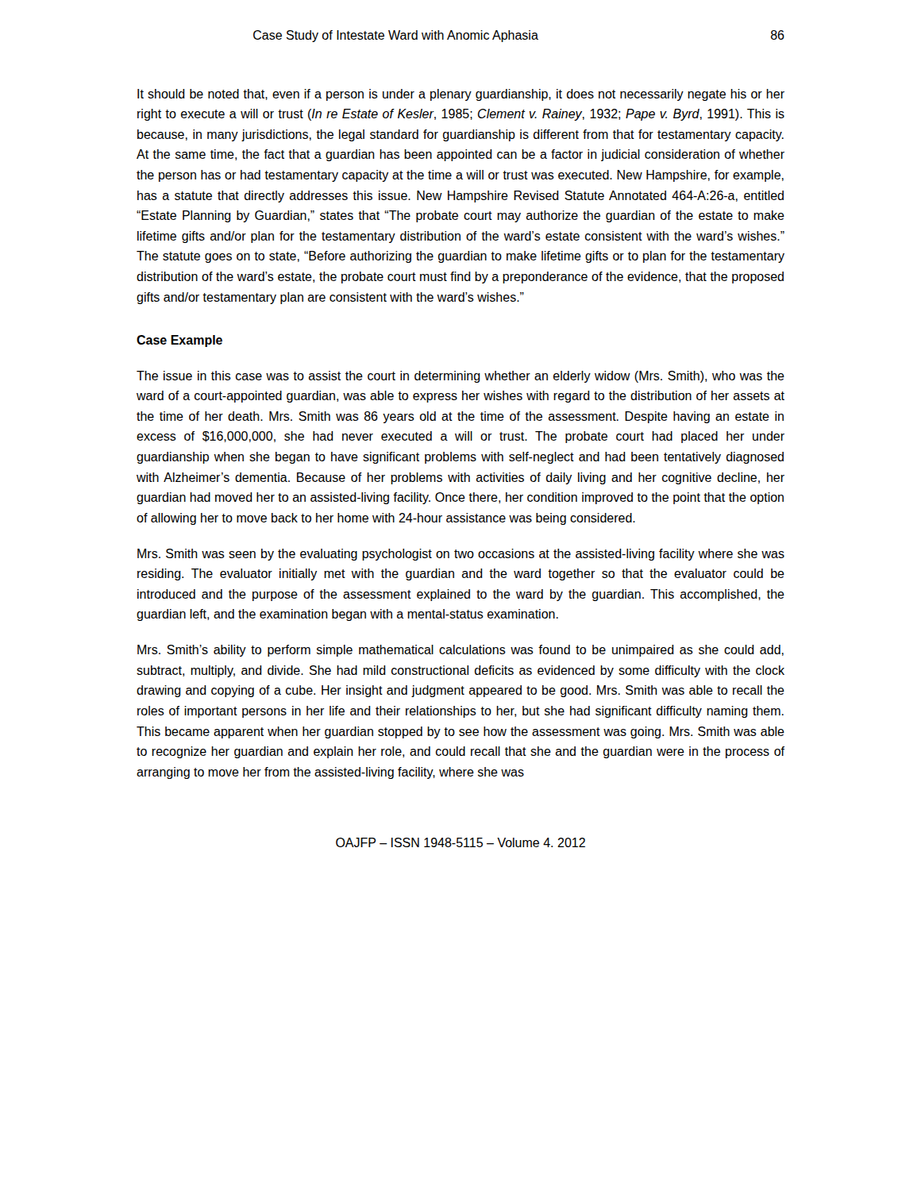Case Study of Intestate Ward with Anomic Aphasia 86
It should be noted that, even if a person is under a plenary guardianship, it does not necessarily negate his or her right to execute a will or trust (In re Estate of Kesler, 1985; Clement v. Rainey, 1932; Pape v. Byrd, 1991). This is because, in many jurisdictions, the legal standard for guardianship is different from that for testamentary capacity. At the same time, the fact that a guardian has been appointed can be a factor in judicial consideration of whether the person has or had testamentary capacity at the time a will or trust was executed. New Hampshire, for example, has a statute that directly addresses this issue. New Hampshire Revised Statute Annotated 464-A:26-a, entitled “Estate Planning by Guardian,” states that “The probate court may authorize the guardian of the estate to make lifetime gifts and/or plan for the testamentary distribution of the ward’s estate consistent with the ward’s wishes.” The statute goes on to state, “Before authorizing the guardian to make lifetime gifts or to plan for the testamentary distribution of the ward’s estate, the probate court must find by a preponderance of the evidence, that the proposed gifts and/or testamentary plan are consistent with the ward’s wishes.”
Case Example
The issue in this case was to assist the court in determining whether an elderly widow (Mrs. Smith), who was the ward of a court-appointed guardian, was able to express her wishes with regard to the distribution of her assets at the time of her death. Mrs. Smith was 86 years old at the time of the assessment. Despite having an estate in excess of $16,000,000, she had never executed a will or trust. The probate court had placed her under guardianship when she began to have significant problems with self-neglect and had been tentatively diagnosed with Alzheimer’s dementia. Because of her problems with activities of daily living and her cognitive decline, her guardian had moved her to an assisted-living facility. Once there, her condition improved to the point that the option of allowing her to move back to her home with 24-hour assistance was being considered.
Mrs. Smith was seen by the evaluating psychologist on two occasions at the assisted-living facility where she was residing. The evaluator initially met with the guardian and the ward together so that the evaluator could be introduced and the purpose of the assessment explained to the ward by the guardian. This accomplished, the guardian left, and the examination began with a mental-status examination.
Mrs. Smith’s ability to perform simple mathematical calculations was found to be unimpaired as she could add, subtract, multiply, and divide. She had mild constructional deficits as evidenced by some difficulty with the clock drawing and copying of a cube. Her insight and judgment appeared to be good. Mrs. Smith was able to recall the roles of important persons in her life and their relationships to her, but she had significant difficulty naming them. This became apparent when her guardian stopped by to see how the assessment was going. Mrs. Smith was able to recognize her guardian and explain her role, and could recall that she and the guardian were in the process of arranging to move her from the assisted-living facility, where she was
OAJFP – ISSN 1948-5115 – Volume 4. 2012